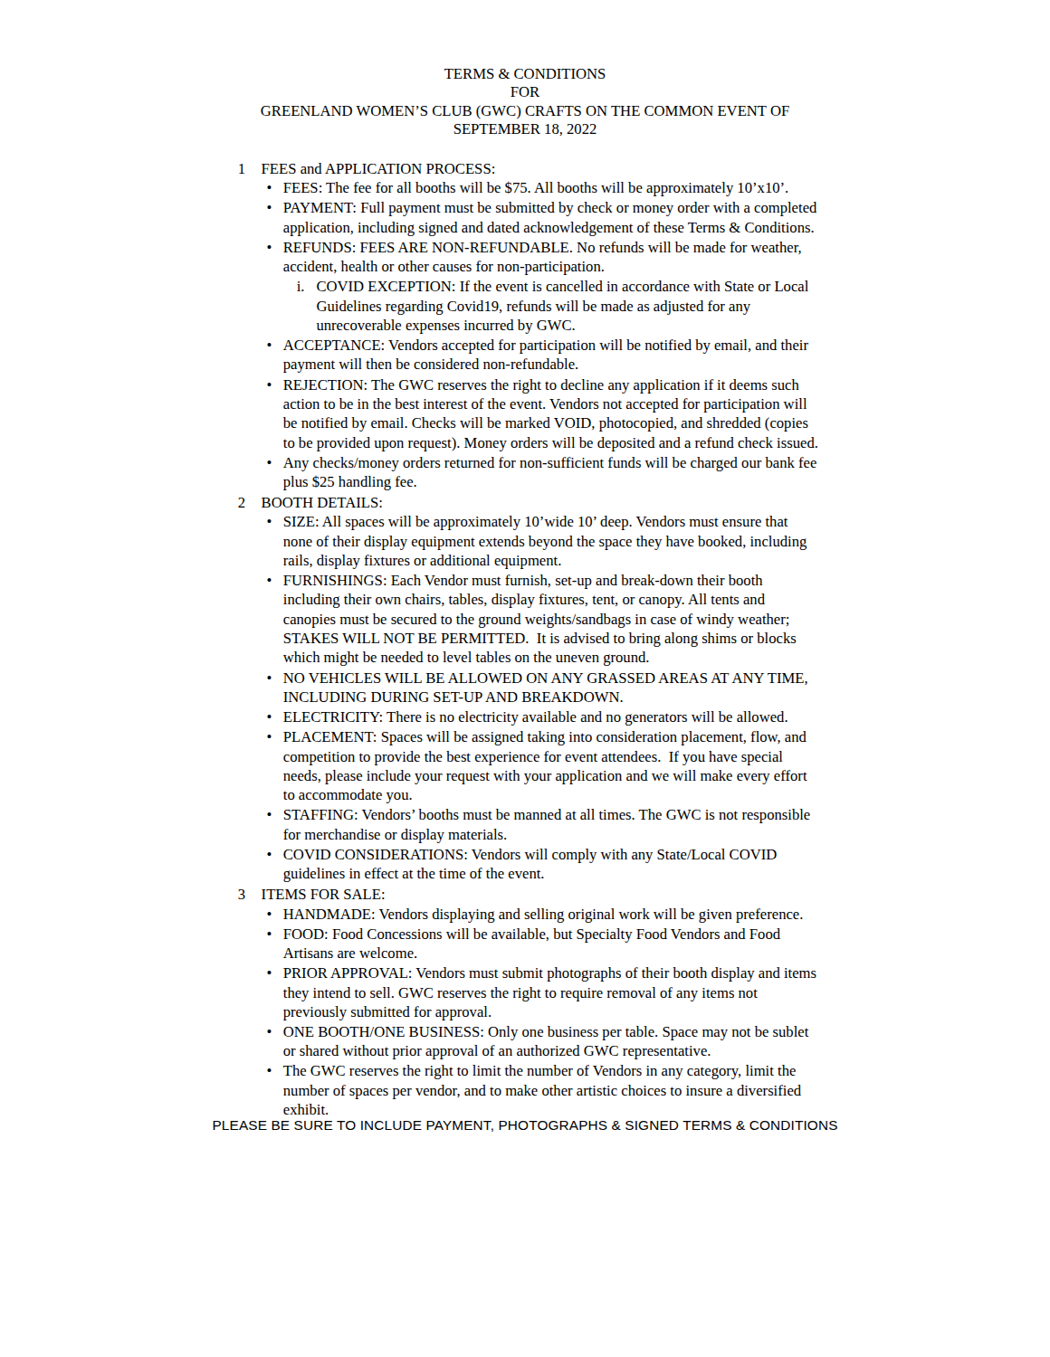TERMS & CONDITIONS
FOR
GREENLAND WOMEN’S CLUB (GWC) CRAFTS ON THE COMMON EVENT OF SEPTEMBER 18, 2022
1 FEES and APPLICATION PROCESS:
FEES: The fee for all booths will be $75. All booths will be approximately 10’x10’.
PAYMENT: Full payment must be submitted by check or money order with a completed application, including signed and dated acknowledgement of these Terms & Conditions.
REFUNDS: FEES ARE NON-REFUNDABLE. No refunds will be made for weather, accident, health or other causes for non-participation.
COVID EXCEPTION: If the event is cancelled in accordance with State or Local Guidelines regarding Covid19, refunds will be made as adjusted for any unrecoverable expenses incurred by GWC.
ACCEPTANCE: Vendors accepted for participation will be notified by email, and their payment will then be considered non-refundable.
REJECTION: The GWC reserves the right to decline any application if it deems such action to be in the best interest of the event. Vendors not accepted for participation will be notified by email. Checks will be marked VOID, photocopied, and shredded (copies to be provided upon request). Money orders will be deposited and a refund check issued.
Any checks/money orders returned for non-sufficient funds will be charged our bank fee plus $25 handling fee.
2 BOOTH DETAILS:
SIZE: All spaces will be approximately 10’wide 10’ deep. Vendors must ensure that none of their display equipment extends beyond the space they have booked, including rails, display fixtures or additional equipment.
FURNISHINGS: Each Vendor must furnish, set-up and break-down their booth including their own chairs, tables, display fixtures, tent, or canopy. All tents and canopies must be secured to the ground weights/sandbags in case of windy weather; STAKES WILL NOT BE PERMITTED. It is advised to bring along shims or blocks which might be needed to level tables on the uneven ground.
NO VEHICLES WILL BE ALLOWED ON ANY GRASSED AREAS AT ANY TIME, INCLUDING DURING SET-UP AND BREAKDOWN.
ELECTRICITY: There is no electricity available and no generators will be allowed.
PLACEMENT: Spaces will be assigned taking into consideration placement, flow, and competition to provide the best experience for event attendees. If you have special needs, please include your request with your application and we will make every effort to accommodate you.
STAFFING: Vendors’ booths must be manned at all times. The GWC is not responsible for merchandise or display materials.
COVID CONSIDERATIONS: Vendors will comply with any State/Local COVID guidelines in effect at the time of the event.
3 ITEMS FOR SALE:
HANDMADE: Vendors displaying and selling original work will be given preference.
FOOD: Food Concessions will be available, but Specialty Food Vendors and Food Artisans are welcome.
PRIOR APPROVAL: Vendors must submit photographs of their booth display and items they intend to sell. GWC reserves the right to require removal of any items not previously submitted for approval.
ONE BOOTH/ONE BUSINESS: Only one business per table. Space may not be sublet or shared without prior approval of an authorized GWC representative.
The GWC reserves the right to limit the number of Vendors in any category, limit the number of spaces per vendor, and to make other artistic choices to insure a diversified exhibit.
PLEASE BE SURE TO INCLUDE PAYMENT, PHOTOGRAPHS & SIGNED TERMS & CONDITIONS